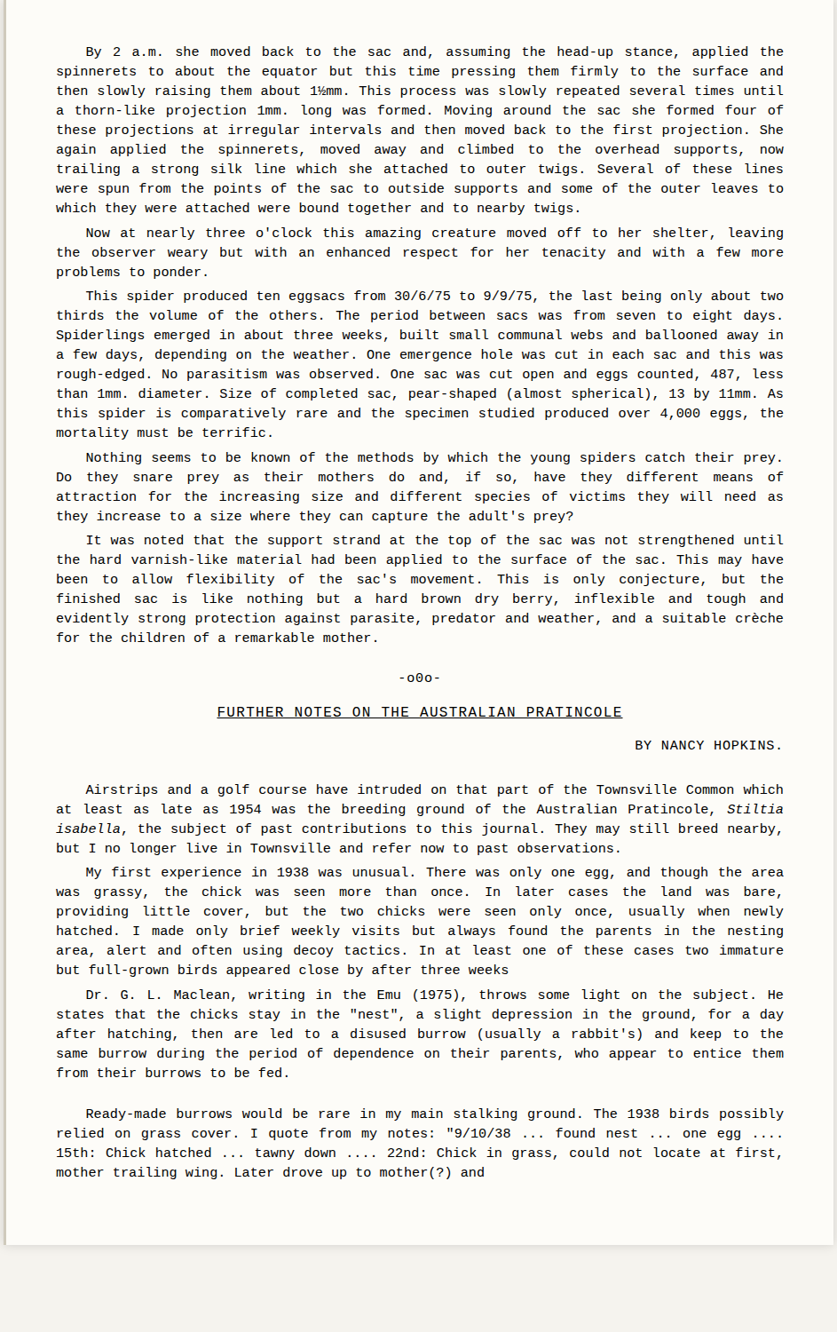By 2 a.m. she moved back to the sac and, assuming the head-up stance, applied the spinnerets to about the equator but this time pressing them firmly to the surface and then slowly raising them about 1½mm. This process was slowly repeated several times until a thorn-like projection 1mm. long was formed. Moving around the sac she formed four of these projections at irregular intervals and then moved back to the first projection. She again applied the spinnerets, moved away and climbed to the overhead supports, now trailing a strong silk line which she attached to outer twigs. Several of these lines were spun from the points of the sac to outside supports and some of the outer leaves to which they were attached were bound together and to nearby twigs.
Now at nearly three o'clock this amazing creature moved off to her shelter, leaving the observer weary but with an enhanced respect for her tenacity and with a few more problems to ponder.
This spider produced ten eggsacs from 30/6/75 to 9/9/75, the last being only about two thirds the volume of the others. The period between sacs was from seven to eight days. Spiderlings emerged in about three weeks, built small communal webs and ballooned away in a few days, depending on the weather. One emergence hole was cut in each sac and this was rough-edged. No parasitism was observed. One sac was cut open and eggs counted, 487, less than 1mm. diameter. Size of completed sac, pear-shaped (almost spherical), 13 by 11mm. As this spider is comparatively rare and the specimen studied produced over 4,000 eggs, the mortality must be terrific.
Nothing seems to be known of the methods by which the young spiders catch their prey. Do they snare prey as their mothers do and, if so, have they different means of attraction for the increasing size and different species of victims they will need as they increase to a size where they can capture the adult's prey?
It was noted that the support strand at the top of the sac was not strengthened until the hard varnish-like material had been applied to the surface of the sac. This may have been to allow flexibility of the sac's movement. This is only conjecture, but the finished sac is like nothing but a hard brown dry berry, inflexible and tough and evidently strong protection against parasite, predator and weather, and a suitable crèche for the children of a remarkable mother.
-o0o-
FURTHER NOTES ON THE AUSTRALIAN PRATINCOLE
BY NANCY HOPKINS.
Airstrips and a golf course have intruded on that part of the Townsville Common which at least as late as 1954 was the breeding ground of the Australian Pratincole, Stiltia isabella, the subject of past contributions to this journal. They may still breed nearby, but I no longer live in Townsville and refer now to past observations.
My first experience in 1938 was unusual. There was only one egg, and though the area was grassy, the chick was seen more than once. In later cases the land was bare, providing little cover, but the two chicks were seen only once, usually when newly hatched. I made only brief weekly visits but always found the parents in the nesting area, alert and often using decoy tactics. In at least one of these cases two immature but full-grown birds appeared close by after three weeks
Dr. G. L. Maclean, writing in the Emu (1975), throws some light on the subject. He states that the chicks stay in the "nest", a slight depression in the ground, for a day after hatching, then are led to a disused burrow (usually a rabbit's) and keep to the same burrow during the period of dependence on their parents, who appear to entice them from their burrows to be fed.
Ready-made burrows would be rare in my main stalking ground. The 1938 birds possibly relied on grass cover. I quote from my notes: "9/10/38 ... found nest ... one egg .... 15th: Chick hatched ... tawny down .... 22nd: Chick in grass, could not locate at first, mother trailing wing. Later drove up to mother(?) and